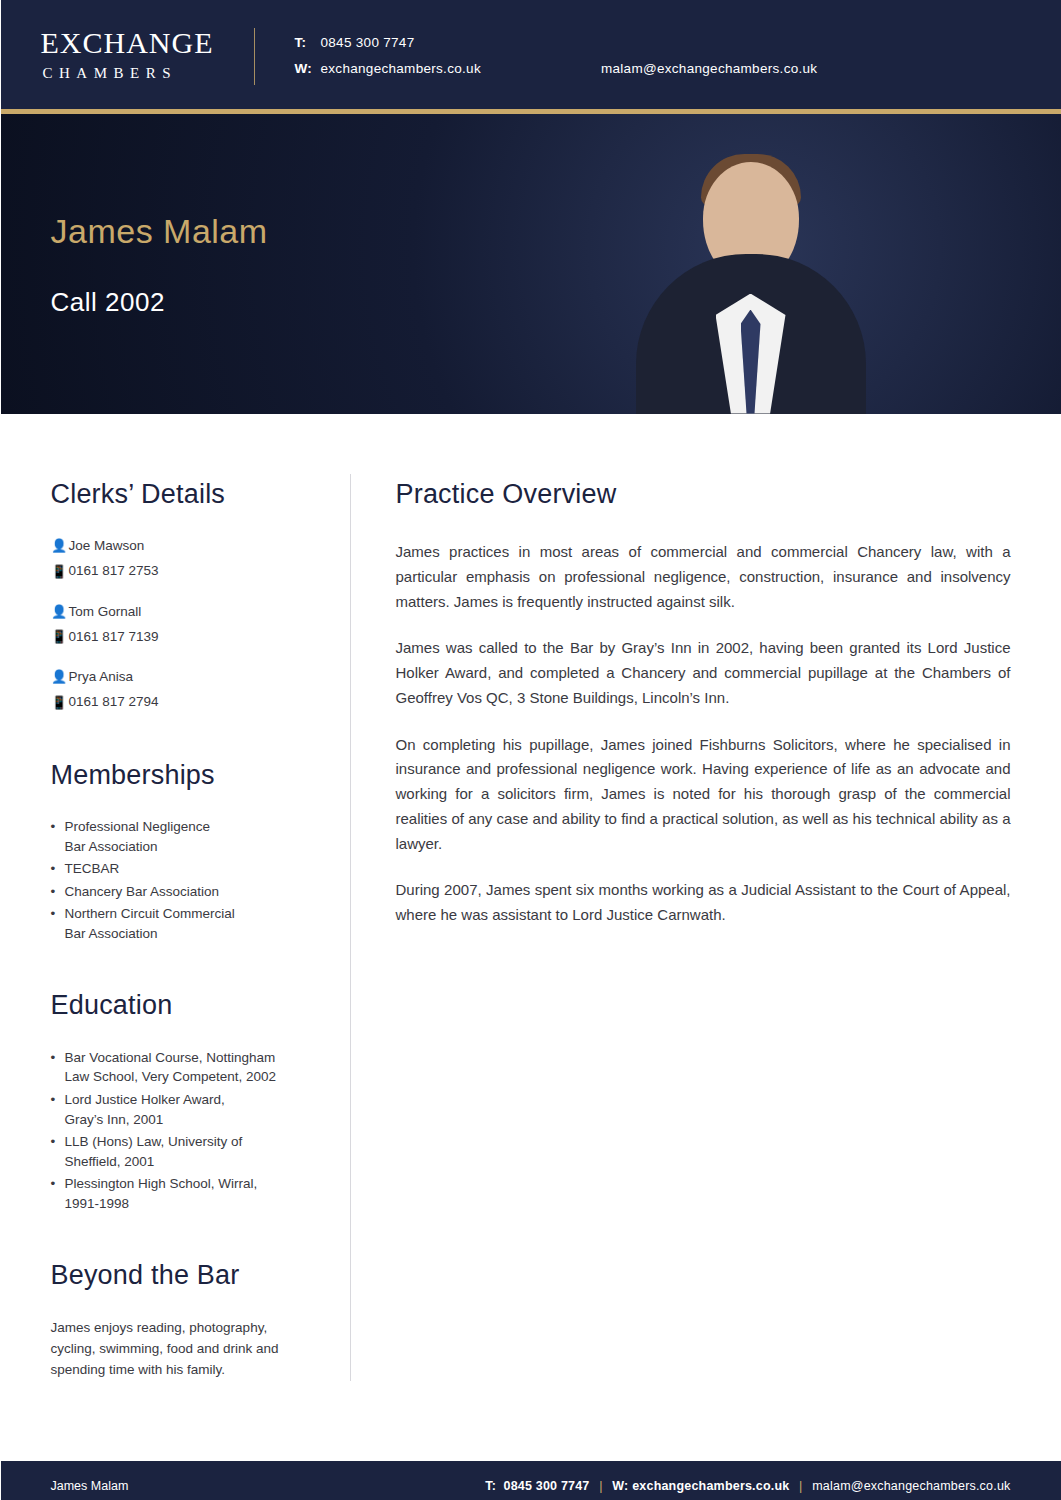EXCHANGE
CHAMBERS
T: 0845 300 7747
W: exchangechambers.co.uk malam@exchangechambers.co.uk
James Malam
Call 2002
Clerks’ Details
👤Joe Mawson
📱0161 817 2753
👤Tom Gornall
📱0161 817 7139
👤Prya Anisa
📱0161 817 2794
Memberships
Professional Negligence
Bar Association
TECBAR
Chancery Bar Association
Northern Circuit Commercial
Bar Association
Education
Bar Vocational Course, Nottingham
Law School, Very Competent, 2002
Lord Justice Holker Award,
Gray’s Inn, 2001
LLB (Hons) Law, University of
Sheffield, 2001
Plessington High School, Wirral,
1991-1998
Beyond the Bar
James enjoys reading, photography, cycling, swimming, food and drink and spending time with his family.
Practice Overview
James practices in most areas of commercial and commercial Chancery law, with a particular emphasis on professional negligence, construction, insurance and insolvency matters. James is frequently instructed against silk.
James was called to the Bar by Gray’s Inn in 2002, having been granted its Lord Justice Holker Award, and completed a Chancery and commercial pupillage at the Chambers of Geoffrey Vos QC, 3 Stone Buildings, Lincoln’s Inn.
On completing his pupillage, James joined Fishburns Solicitors, where he specialised in insurance and professional negligence work. Having experience of life as an advocate and working for a solicitors firm, James is noted for his thorough grasp of the commercial realities of any case and ability to find a practical solution, as well as his technical ability as a lawyer.
During 2007, James spent six months working as a Judicial Assistant to the Court of Appeal, where he was assistant to Lord Justice Carnwath.
James Malam
T: 0845 300 7747 | W: exchangechambers.co.uk | malam@exchangechambers.co.uk